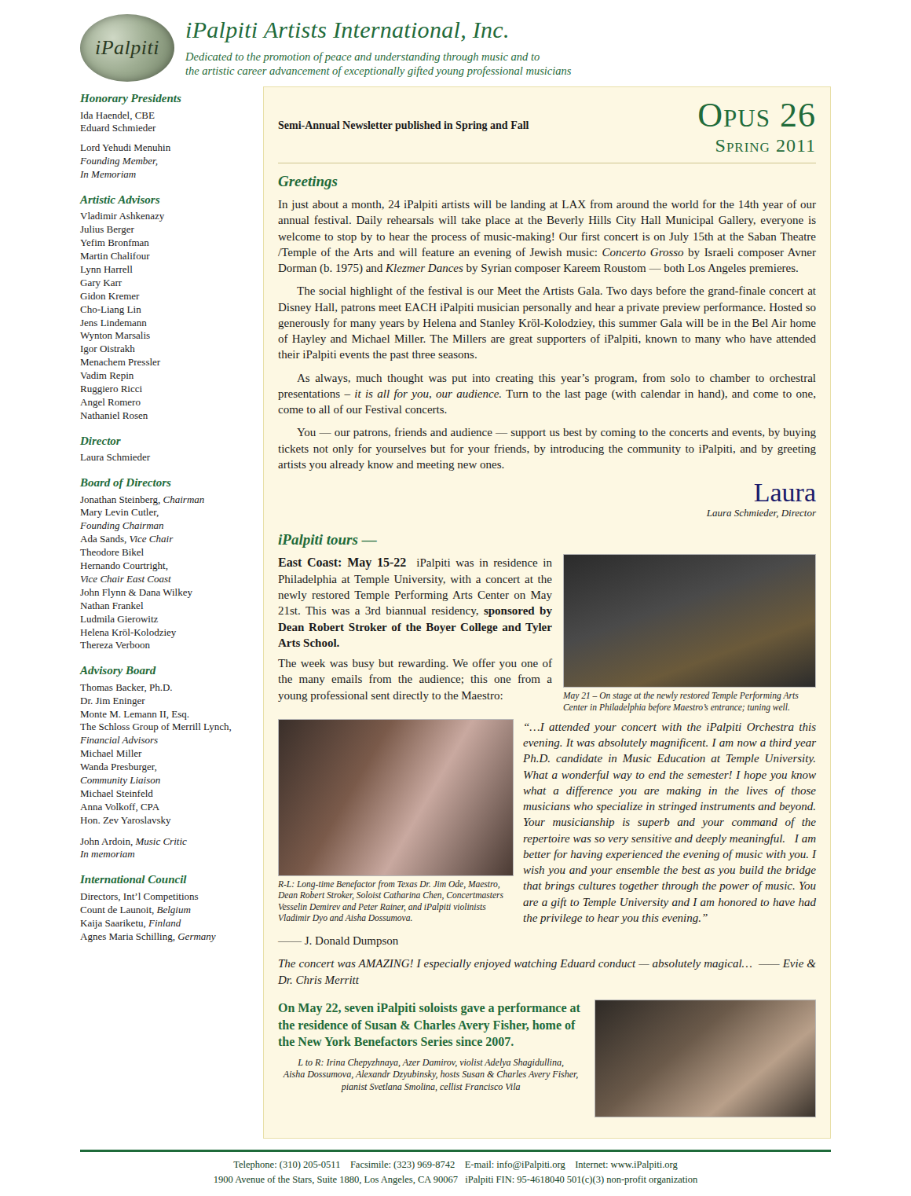iPalpiti
iPalpiti Artists International, Inc.
Dedicated to the promotion of peace and understanding through music and to
the artistic career advancement of exceptionally gifted young professional musicians
Honorary Presidents
Ida Haendel, CBE
Eduard Schmieder
Lord Yehudi Menuhin
Founding Member,
In Memoriam
Artistic Advisors
Vladimir Ashkenazy
Julius Berger
Yefim Bronfman
Martin Chalifour
Lynn Harrell
Gary Karr
Gidon Kremer
Cho-Liang Lin
Jens Lindemann
Wynton Marsalis
Igor Oistrakh
Menachem Pressler
Vadim Repin
Ruggiero Ricci
Angel Romero
Nathaniel Rosen
Director
Laura Schmieder
Board of Directors
Jonathan Steinberg, Chairman
Mary Levin Cutler,
Founding Chairman
Ada Sands, Vice Chair
Theodore Bikel
Hernando Courtright,
Vice Chair East Coast
John Flynn & Dana Wilkey
Nathan Frankel
Ludmila Gierowitz
Helena Kröl-Kolodziey
Thereza Verboon
Advisory Board
Thomas Backer, Ph.D.
Dr. Jim Eninger
Monte M. Lemann II, Esq.
The Schloss Group of Merrill Lynch,
Financial Advisors
Michael Miller
Wanda Presburger,
Community Liaison
Michael Steinfeld
Anna Volkoff, CPA
Hon. Zev Yaroslavsky
John Ardoin, Music Critic
In memoriam
International Council
Directors, Int’l Competitions
Count de Launoit, Belgium
Kaija Saariketu, Finland
Agnes Maria Schilling, Germany
Semi-Annual Newsletter published in Spring and Fall
Opus 26
Spring 2011
Greetings
In just about a month, 24 iPalpiti artists will be landing at LAX from around the world for the 14th year of our annual festival. Daily rehearsals will take place at the Beverly Hills City Hall Municipal Gallery, everyone is welcome to stop by to hear the process of music-making! Our first concert is on July 15th at the Saban Theatre /Temple of the Arts and will feature an evening of Jewish music: Concerto Grosso by Israeli composer Avner Dorman (b. 1975) and Klezmer Dances by Syrian composer Kareem Roustom — both Los Angeles premieres.
The social highlight of the festival is our Meet the Artists Gala. Two days before the grand-finale concert at Disney Hall, patrons meet EACH iPalpiti musician personally and hear a private preview performance. Hosted so generously for many years by Helena and Stanley Kröl-Kolodziey, this summer Gala will be in the Bel Air home of Hayley and Michael Miller. The Millers are great supporters of iPalpiti, known to many who have attended their iPalpiti events the past three seasons.
As always, much thought was put into creating this year’s program, from solo to chamber to orchestral presentations – it is all for you, our audience. Turn to the last page (with calendar in hand), and come to one, come to all of our Festival concerts.
You — our patrons, friends and audience — support us best by coming to the concerts and events, by buying tickets not only for yourselves but for your friends, by introducing the community to iPalpiti, and by greeting artists you already know and meeting new ones.
Laura
Laura Schmieder, Director
iPalpiti tours —
East Coast: May 15-22 iPalpiti was in residence in Philadelphia at Temple University, with a concert at the newly restored Temple Performing Arts Center on May 21st. This was a 3rd biannual residency, sponsored by Dean Robert Stroker of the Boyer College and Tyler Arts School.
The week was busy but rewarding. We offer you one of the many emails from the audience; this one from a young professional sent directly to the Maestro:
May 21 – On stage at the newly restored Temple Performing Arts Center in Philadelphia before Maestro’s entrance; tuning well.
R-L: Long-time Benefactor from Texas Dr. Jim Ode, Maestro, Dean Robert Stroker, Soloist Catharina Chen, Concertmasters Vesselin Demirev and Peter Rainer, and iPalpiti violinists Vladimir Dyo and Aisha Dossumova.
“…I attended your concert with the iPalpiti Orchestra this evening. It was absolutely magnificent. I am now a third year Ph.D. candidate in Music Education at Temple University. What a wonderful way to end the semester! I hope you know what a difference you are making in the lives of those musicians who specialize in stringed instruments and beyond. Your musicianship is superb and your command of the repertoire was so very sensitive and deeply meaningful. I am better for having experienced the evening of music with you. I wish you and your ensemble the best as you build the bridge that brings cultures together through the power of music. You are a gift to Temple University and I am honored to have had the privilege to hear you this evening.”
—— J. Donald Dumpson
The concert was AMAZING! I especially enjoyed watching Eduard conduct — absolutely magical… —— Evie & Dr. Chris Merritt
On May 22, seven iPalpiti soloists gave a performance at the residence of Susan & Charles Avery Fisher, home of the New York Benefactors Series since 2007.
L to R: Irina Chepyzhnaya, Azer Damirov, violist Adelya Shagidullina,
Aisha Dossumova, Alexandr Dzyubinsky, hosts Susan & Charles Avery Fisher,
pianist Svetlana Smolina, cellist Francisco Vila
Telephone: (310) 205-0511 Facsimile: (323) 969-8742 E-mail: info@iPalpiti.org Internet: www.iPalpiti.org
1900 Avenue of the Stars, Suite 1880, Los Angeles, CA 90067 iPalpiti FIN: 95-4618040 501(c)(3) non-profit organization